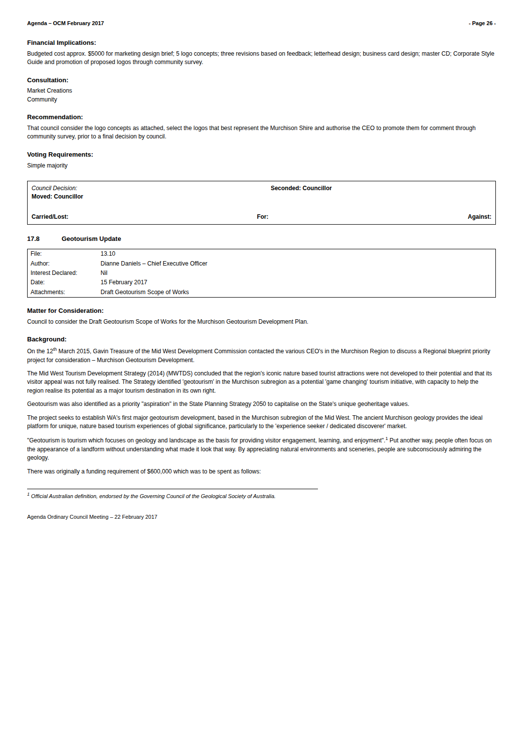Agenda – OCM February 2017 - Page 26 -
Financial Implications:
Budgeted cost approx. $5000 for marketing design brief; 5 logo concepts; three revisions based on feedback; letterhead design; business card design; master CD; Corporate Style Guide and promotion of proposed logos through community survey.
Consultation:
Market Creations
Community
Recommendation:
That council consider the logo concepts as attached, select the logos that best represent the Murchison Shire and authorise the CEO to promote them for comment through community survey, prior to a final decision by council.
Voting Requirements:
Simple majority
| Council Decision: Moved: Councillor Seconded: Councillor |
| Carried/Lost: For: Against: |
17.8 Geotourism Update
| File: | 13.10 |
| Author: | Dianne Daniels – Chief Executive Officer |
| Interest Declared: | Nil |
| Date: | 15 February 2017 |
| Attachments: | Draft Geotourism Scope of Works |
Matter for Consideration:
Council to consider the Draft Geotourism Scope of Works for the Murchison Geotourism Development Plan.
Background:
On the 12th March 2015, Gavin Treasure of the Mid West Development Commission contacted the various CEO's in the Murchison Region to discuss a Regional blueprint priority project for consideration – Murchison Geotourism Development.
The Mid West Tourism Development Strategy (2014) (MWTDS) concluded that the region's iconic nature based tourist attractions were not developed to their potential and that its visitor appeal was not fully realised. The Strategy identified 'geotourism' in the Murchison subregion as a potential 'game changing' tourism initiative, with capacity to help the region realise its potential as a major tourism destination in its own right.
Geotourism was also identified as a priority "aspiration" in the State Planning Strategy 2050 to capitalise on the State's unique geoheritage values.
The project seeks to establish WA's first major geotourism development, based in the Murchison subregion of the Mid West. The ancient Murchison geology provides the ideal platform for unique, nature based tourism experiences of global significance, particularly to the 'experience seeker / dedicated discoverer' market.
"Geotourism is tourism which focuses on geology and landscape as the basis for providing visitor engagement, learning, and enjoyment".1 Put another way, people often focus on the appearance of a landform without understanding what made it look that way. By appreciating natural environments and sceneries, people are subconsciously admiring the geology.
There was originally a funding requirement of $600,000 which was to be spent as follows:
1 Official Australian definition, endorsed by the Governing Council of the Geological Society of Australia.
Agenda Ordinary Council Meeting – 22 February 2017